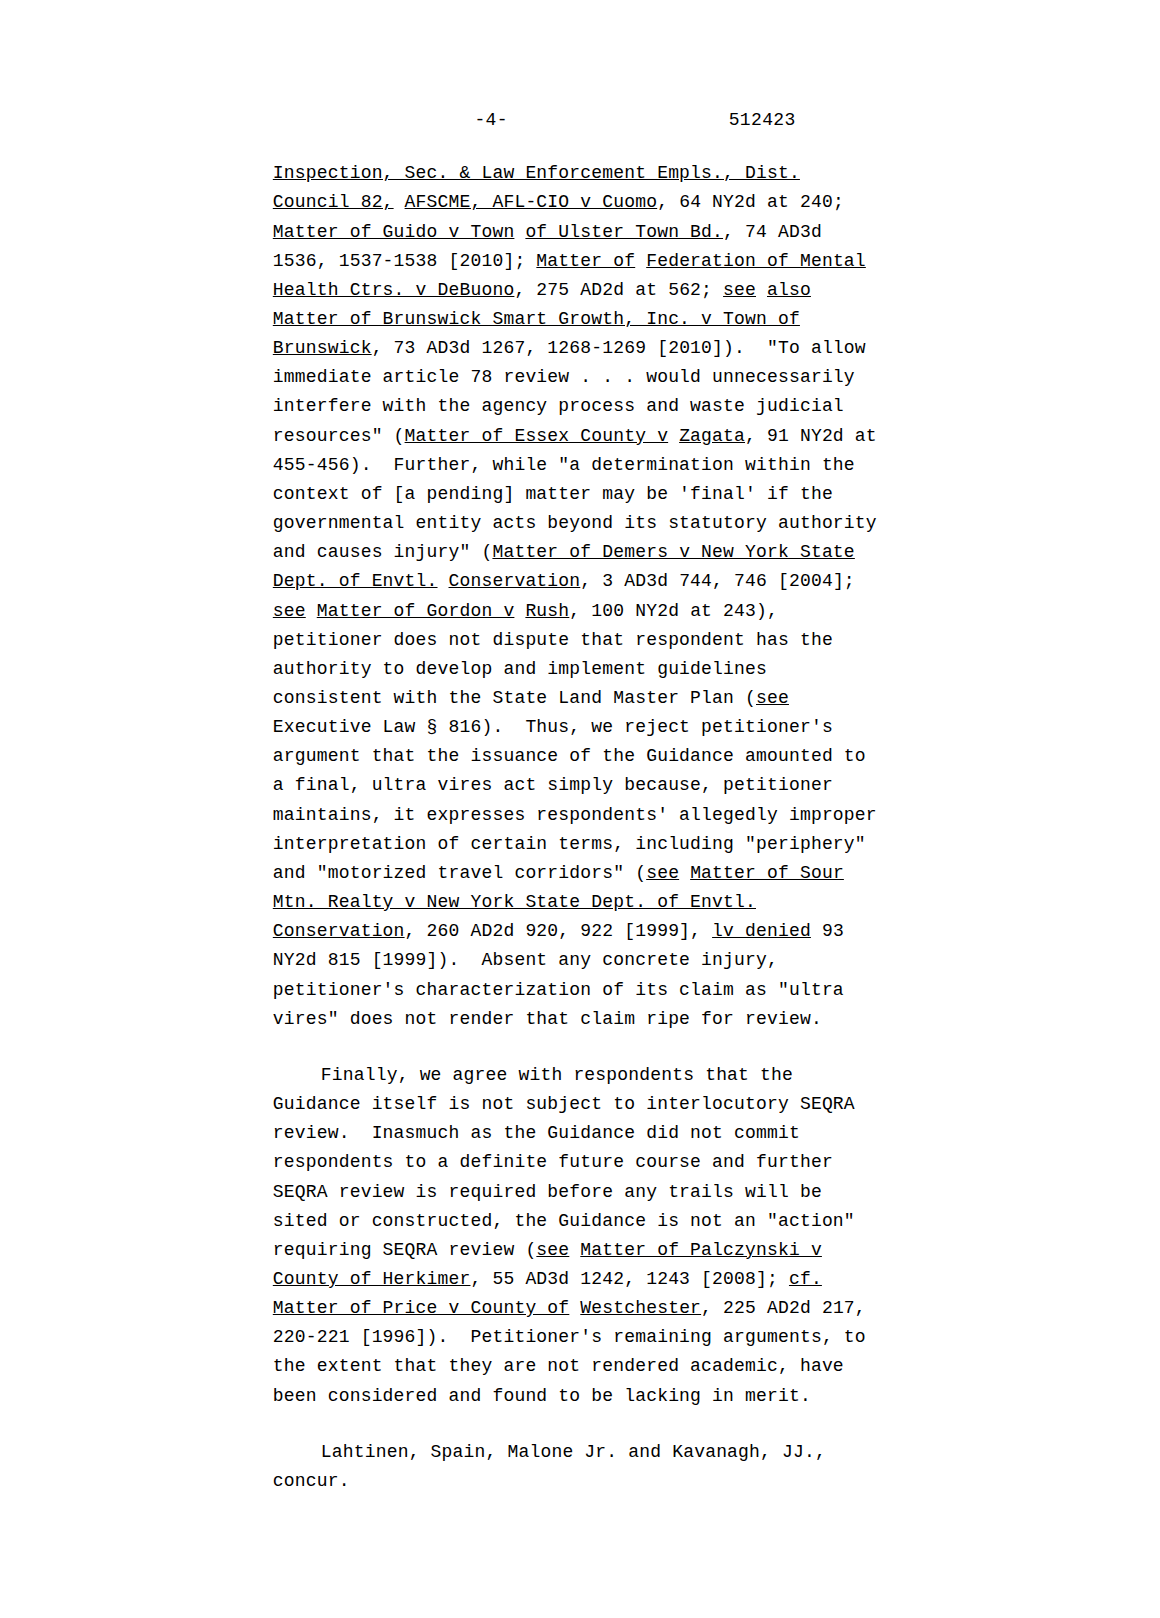-4- 512423
Inspection, Sec. & Law Enforcement Empls., Dist. Council 82, AFSCME, AFL-CIO v Cuomo, 64 NY2d at 240; Matter of Guido v Town of Ulster Town Bd., 74 AD3d 1536, 1537-1538 [2010]; Matter of Federation of Mental Health Ctrs. v DeBuono, 275 AD2d at 562; see also Matter of Brunswick Smart Growth, Inc. v Town of Brunswick, 73 AD3d 1267, 1268-1269 [2010]). "To allow immediate article 78 review . . . would unnecessarily interfere with the agency process and waste judicial resources" (Matter of Essex County v Zagata, 91 NY2d at 455-456). Further, while "a determination within the context of [a pending] matter may be 'final' if the governmental entity acts beyond its statutory authority and causes injury" (Matter of Demers v New York State Dept. of Envtl. Conservation, 3 AD3d 744, 746 [2004]; see Matter of Gordon v Rush, 100 NY2d at 243), petitioner does not dispute that respondent has the authority to develop and implement guidelines consistent with the State Land Master Plan (see Executive Law § 816). Thus, we reject petitioner's argument that the issuance of the Guidance amounted to a final, ultra vires act simply because, petitioner maintains, it expresses respondents' allegedly improper interpretation of certain terms, including "periphery" and "motorized travel corridors" (see Matter of Sour Mtn. Realty v New York State Dept. of Envtl. Conservation, 260 AD2d 920, 922 [1999], lv denied 93 NY2d 815 [1999]). Absent any concrete injury, petitioner's characterization of its claim as "ultra vires" does not render that claim ripe for review.
Finally, we agree with respondents that the Guidance itself is not subject to interlocutory SEQRA review. Inasmuch as the Guidance did not commit respondents to a definite future course and further SEQRA review is required before any trails will be sited or constructed, the Guidance is not an "action" requiring SEQRA review (see Matter of Palczynski v County of Herkimer, 55 AD3d 1242, 1243 [2008]; cf. Matter of Price v County of Westchester, 225 AD2d 217, 220-221 [1996]). Petitioner's remaining arguments, to the extent that they are not rendered academic, have been considered and found to be lacking in merit.
Lahtinen, Spain, Malone Jr. and Kavanagh, JJ., concur.